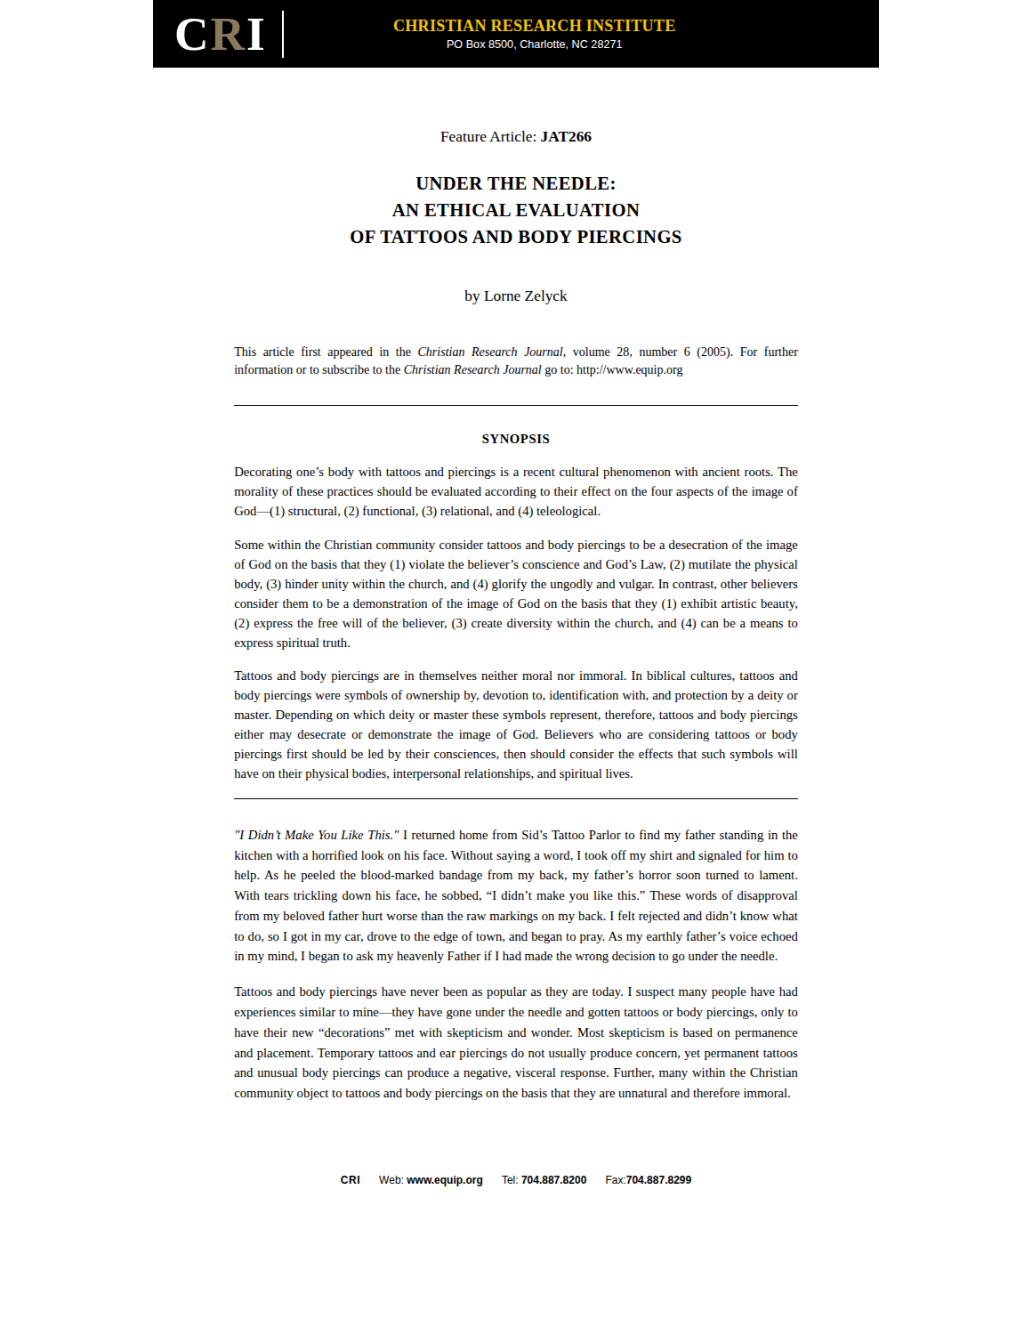CRI
CHRISTIAN RESEARCH INSTITUTE
PO Box 8500, Charlotte, NC 28271
Feature Article: JAT266
Under the Needle:
An Ethical Evaluation
of Tattoos and Body Piercings
by Lorne Zelyck
This article first appeared in the Christian Research Journal, volume 28, number 6 (2005). For further information or to subscribe to the Christian Research Journal go to: http://www.equip.org
SYNOPSIS
Decorating one’s body with tattoos and piercings is a recent cultural phenomenon with ancient roots. The morality of these practices should be evaluated according to their effect on the four aspects of the image of God—(1) structural, (2) functional, (3) relational, and (4) teleological.
Some within the Christian community consider tattoos and body piercings to be a desecration of the image of God on the basis that they (1) violate the believer’s conscience and God’s Law, (2) mutilate the physical body, (3) hinder unity within the church, and (4) glorify the ungodly and vulgar. In contrast, other believers consider them to be a demonstration of the image of God on the basis that they (1) exhibit artistic beauty, (2) express the free will of the believer, (3) create diversity within the church, and (4) can be a means to express spiritual truth.
Tattoos and body piercings are in themselves neither moral nor immoral. In biblical cultures, tattoos and body piercings were symbols of ownership by, devotion to, identification with, and protection by a deity or master. Depending on which deity or master these symbols represent, therefore, tattoos and body piercings either may desecrate or demonstrate the image of God. Believers who are considering tattoos or body piercings first should be led by their consciences, then should consider the effects that such symbols will have on their physical bodies, interpersonal relationships, and spiritual lives.
"I Didn’t Make You Like This." I returned home from Sid’s Tattoo Parlor to find my father standing in the kitchen with a horrified look on his face. Without saying a word, I took off my shirt and signaled for him to help. As he peeled the blood-marked bandage from my back, my father’s horror soon turned to lament. With tears trickling down his face, he sobbed, “I didn’t make you like this.” These words of disapproval from my beloved father hurt worse than the raw markings on my back. I felt rejected and didn’t know what to do, so I got in my car, drove to the edge of town, and began to pray. As my earthly father’s voice echoed in my mind, I began to ask my heavenly Father if I had made the wrong decision to go under the needle.
Tattoos and body piercings have never been as popular as they are today. I suspect many people have had experiences similar to mine—they have gone under the needle and gotten tattoos or body piercings, only to have their new “decorations” met with skepticism and wonder. Most skepticism is based on permanence and placement. Temporary tattoos and ear piercings do not usually produce concern, yet permanent tattoos and unusual body piercings can produce a negative, visceral response. Further, many within the Christian community object to tattoos and body piercings on the basis that they are unnatural and therefore immoral.
CRI Web: www.equip.org Tel: 704.887.8200 Fax:704.887.8299